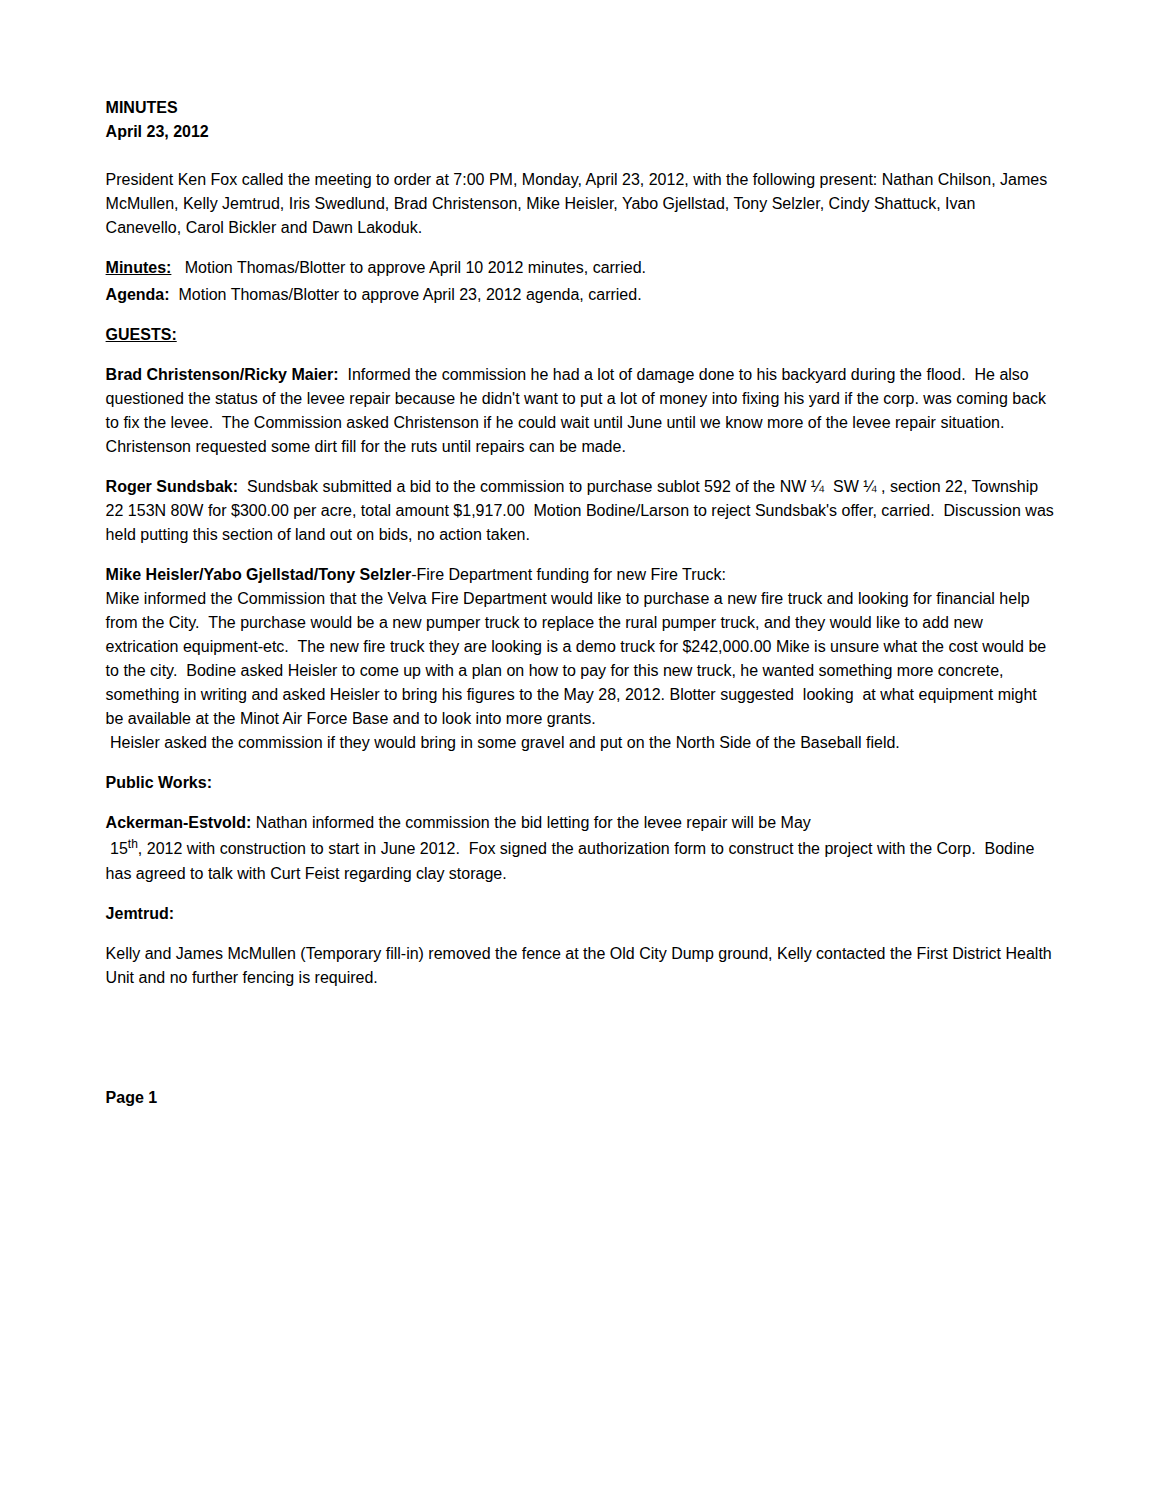MINUTES
April 23, 2012
President Ken Fox called the meeting to order at 7:00 PM, Monday, April 23, 2012, with the following present: Nathan Chilson, James McMullen, Kelly Jemtrud, Iris Swedlund, Brad Christenson, Mike Heisler, Yabo Gjellstad, Tony Selzler, Cindy Shattuck, Ivan Canevello, Carol Bickler and Dawn Lakoduk.
Minutes: Motion Thomas/Blotter to approve April 10 2012 minutes, carried.
Agenda: Motion Thomas/Blotter to approve April 23, 2012 agenda, carried.
GUESTS:
Brad Christenson/Ricky Maier: Informed the commission he had a lot of damage done to his backyard during the flood. He also questioned the status of the levee repair because he didn't want to put a lot of money into fixing his yard if the corp. was coming back to fix the levee. The Commission asked Christenson if he could wait until June until we know more of the levee repair situation. Christenson requested some dirt fill for the ruts until repairs can be made.
Roger Sundsbak: Sundsbak submitted a bid to the commission to purchase sublot 592 of the NW ¼ SW ¼ , section 22, Township 22 153N 80W for $300.00 per acre, total amount $1,917.00 Motion Bodine/Larson to reject Sundsbak's offer, carried. Discussion was held putting this section of land out on bids, no action taken.
Mike Heisler/Yabo Gjellstad/Tony Selzler-Fire Department funding for new Fire Truck:
Mike informed the Commission that the Velva Fire Department would like to purchase a new fire truck and looking for financial help from the City. The purchase would be a new pumper truck to replace the rural pumper truck, and they would like to add new extrication equipment-etc. The new fire truck they are looking is a demo truck for $242,000.00 Mike is unsure what the cost would be to the city. Bodine asked Heisler to come up with a plan on how to pay for this new truck, he wanted something more concrete, something in writing and asked Heisler to bring his figures to the May 28, 2012. Blotter suggested looking at what equipment might be available at the Minot Air Force Base and to look into more grants.
Heisler asked the commission if they would bring in some gravel and put on the North Side of the Baseball field.
Public Works:
Ackerman-Estvold: Nathan informed the commission the bid letting for the levee repair will be May
15th, 2012 with construction to start in June 2012. Fox signed the authorization form to construct the project with the Corp. Bodine has agreed to talk with Curt Feist regarding clay storage.
Jemtrud:
Kelly and James McMullen (Temporary fill-in) removed the fence at the Old City Dump ground, Kelly contacted the First District Health Unit and no further fencing is required.
Page 1